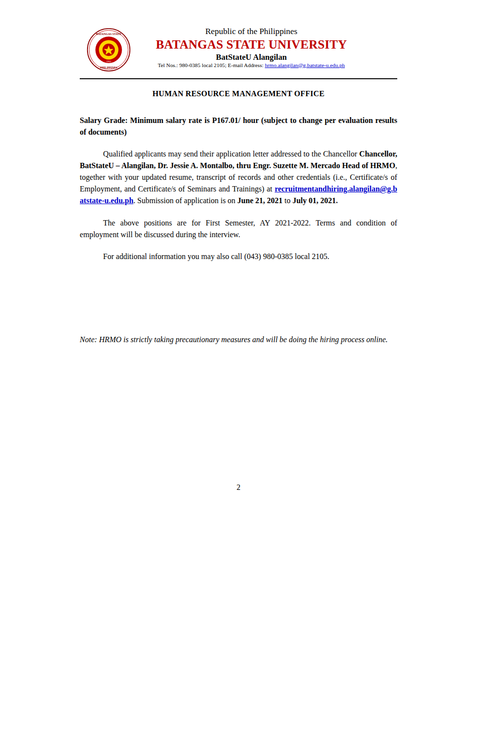BATANGAS STATE PHILIPPINES 1903
Republic of the Philippines
BATANGAS STATE UNIVERSITY
BatStateU Alangilan
Tel Nos.: 980-0385 local 2105; E-mail Address: hrmo.alangilan@g.batstate-u.edu.ph
HUMAN RESOURCE MANAGEMENT OFFICE
Salary Grade: Minimum salary rate is P167.01/ hour (subject to change per evaluation results of documents)
Qualified applicants may send their application letter addressed to the Chancellor Chancellor, BatStateU – Alangilan, Dr. Jessie A. Montalbo, thru Engr. Suzette M. Mercado Head of HRMO, together with your updated resume, transcript of records and other credentials (i.e., Certificate/s of Employment, and Certificate/s of Seminars and Trainings) at recruitmentandhiring.alangilan@g.batstate-u.edu.ph. Submission of application is on June 21, 2021 to July 01, 2021.
The above positions are for First Semester, AY 2021-2022. Terms and condition of employment will be discussed during the interview.
For additional information you may also call (043) 980-0385 local 2105.
Note: HRMO is strictly taking precautionary measures and will be doing the hiring process online.
2